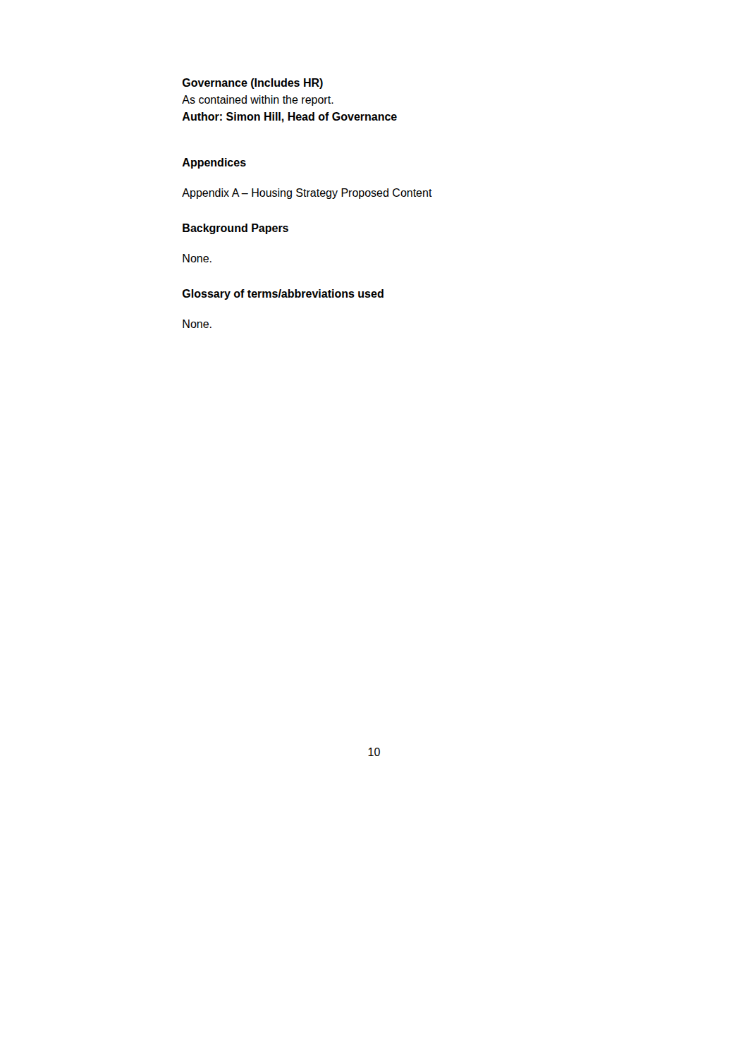Governance (Includes HR)
As contained within the report.
Author: Simon Hill, Head of Governance
Appendices
Appendix A – Housing Strategy Proposed Content
Background Papers
None.
Glossary of terms/abbreviations used
None.
10